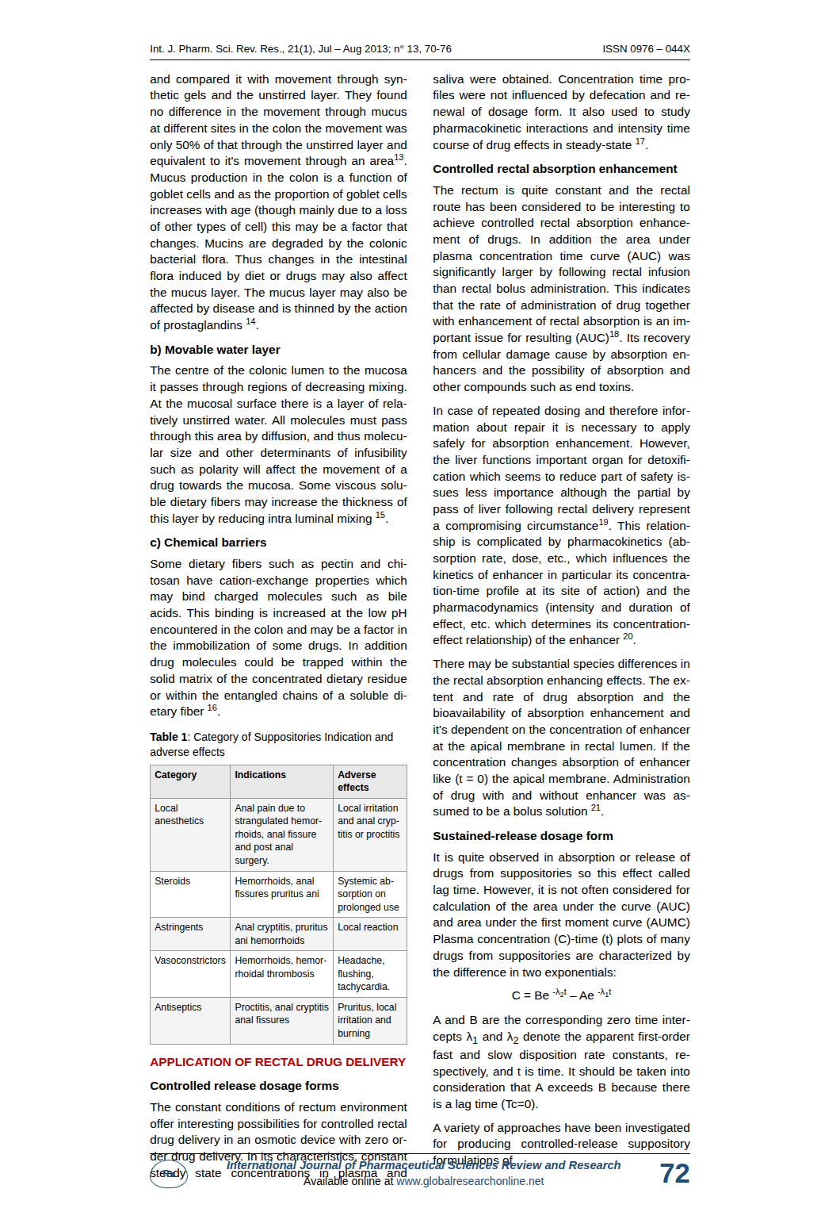Int. J. Pharm. Sci. Rev. Res., 21(1), Jul – Aug 2013; n° 13, 70-76
ISSN 0976 – 044X
and compared it with movement through synthetic gels and the unstirred layer. They found no difference in the movement through mucus at different sites in the colon the movement was only 50% of that through the unstirred layer and equivalent to it's movement through an area13. Mucus production in the colon is a function of goblet cells and as the proportion of goblet cells increases with age (though mainly due to a loss of other types of cell) this may be a factor that changes. Mucins are degraded by the colonic bacterial flora. Thus changes in the intestinal flora induced by diet or drugs may also affect the mucus layer. The mucus layer may also be affected by disease and is thinned by the action of prostaglandins 14.
b) Movable water layer
The centre of the colonic lumen to the mucosa it passes through regions of decreasing mixing. At the mucosal surface there is a layer of relatively unstirred water. All molecules must pass through this area by diffusion, and thus molecular size and other determinants of infusibility such as polarity will affect the movement of a drug towards the mucosa. Some viscous soluble dietary fibers may increase the thickness of this layer by reducing intra luminal mixing 15.
c) Chemical barriers
Some dietary fibers such as pectin and chitosan have cation-exchange properties which may bind charged molecules such as bile acids. This binding is increased at the low pH encountered in the colon and may be a factor in the immobilization of some drugs. In addition drug molecules could be trapped within the solid matrix of the concentrated dietary residue or within the entangled chains of a soluble dietary fiber 16.
Table 1: Category of Suppositories Indication and adverse effects
| Category | Indications | Adverse effects |
| --- | --- | --- |
| Local anesthetics | Anal pain due to strangulated hemorrhoids, anal fissure and post anal surgery. | Local irritation and anal cryptitis or proctitis |
| Steroids | Hemorrhoids, anal fissures pruritus ani | Systemic absorption on prolonged use |
| Astringents | Anal cryptitis, pruritus ani hemorrhoids | Local reaction |
| Vasoconstrictors | Hemorrhoids, hemorrhoidal thrombosis | Headache, flushing, tachycardia. |
| Antiseptics | Proctitis, anal cryptitis anal fissures | Pruritus, local irritation and burning |
APPLICATION OF RECTAL DRUG DELIVERY
Controlled release dosage forms
The constant conditions of rectum environment offer interesting possibilities for controlled rectal drug delivery in an osmotic device with zero order drug delivery. In its characteristics, constant steady state concentrations in plasma and saliva were obtained. Concentration time profiles were not influenced by defecation and renewal of dosage form. It also used to study pharmacokinetic interactions and intensity time course of drug effects in steady-state 17.
Controlled rectal absorption enhancement
The rectum is quite constant and the rectal route has been considered to be interesting to achieve controlled rectal absorption enhancement of drugs. In addition the area under plasma concentration time curve (AUC) was significantly larger by following rectal infusion than rectal bolus administration. This indicates that the rate of administration of drug together with enhancement of rectal absorption is an important issue for resulting (AUC)18. Its recovery from cellular damage cause by absorption enhancers and the possibility of absorption and other compounds such as end toxins.
In case of repeated dosing and therefore information about repair it is necessary to apply safely for absorption enhancement. However, the liver functions important organ for detoxification which seems to reduce part of safety issues less importance although the partial by pass of liver following rectal delivery represent a compromising circumstance19. This relationship is complicated by pharmacokinetics (absorption rate, dose, etc., which influences the kinetics of enhancer in particular its concentration-time profile at its site of action) and the pharmacodynamics (intensity and duration of effect, etc. which determines its concentration-effect relationship) of the enhancer 20.
There may be substantial species differences in the rectal absorption enhancing effects. The extent and rate of drug absorption and the bioavailability of absorption enhancement and it's dependent on the concentration of enhancer at the apical membrane in rectal lumen. If the concentration changes absorption of enhancer like (t = 0) the apical membrane. Administration of drug with and without enhancer was assumed to be a bolus solution 21.
Sustained-release dosage form
It is quite observed in absorption or release of drugs from suppositories so this effect called lag time. However, it is not often considered for calculation of the area under the curve (AUC) and area under the first moment curve (AUMC) Plasma concentration (C)-time (t) plots of many drugs from suppositories are characterized by the difference in two exponentials:
C = Be -λ2t – Ae -λ1t
A and B are the corresponding zero time intercepts λ1 and λ2 denote the apparent first-order fast and slow disposition rate constants, respectively, and t is time. It should be taken into consideration that A exceeds B because there is a lag time (Tc=0).
A variety of approaches have been investigated for producing controlled-release suppository formulations of
Rx
International Journal of Pharmaceutical Sciences Review and Research
Available online at www.globalresearchonline.net
72